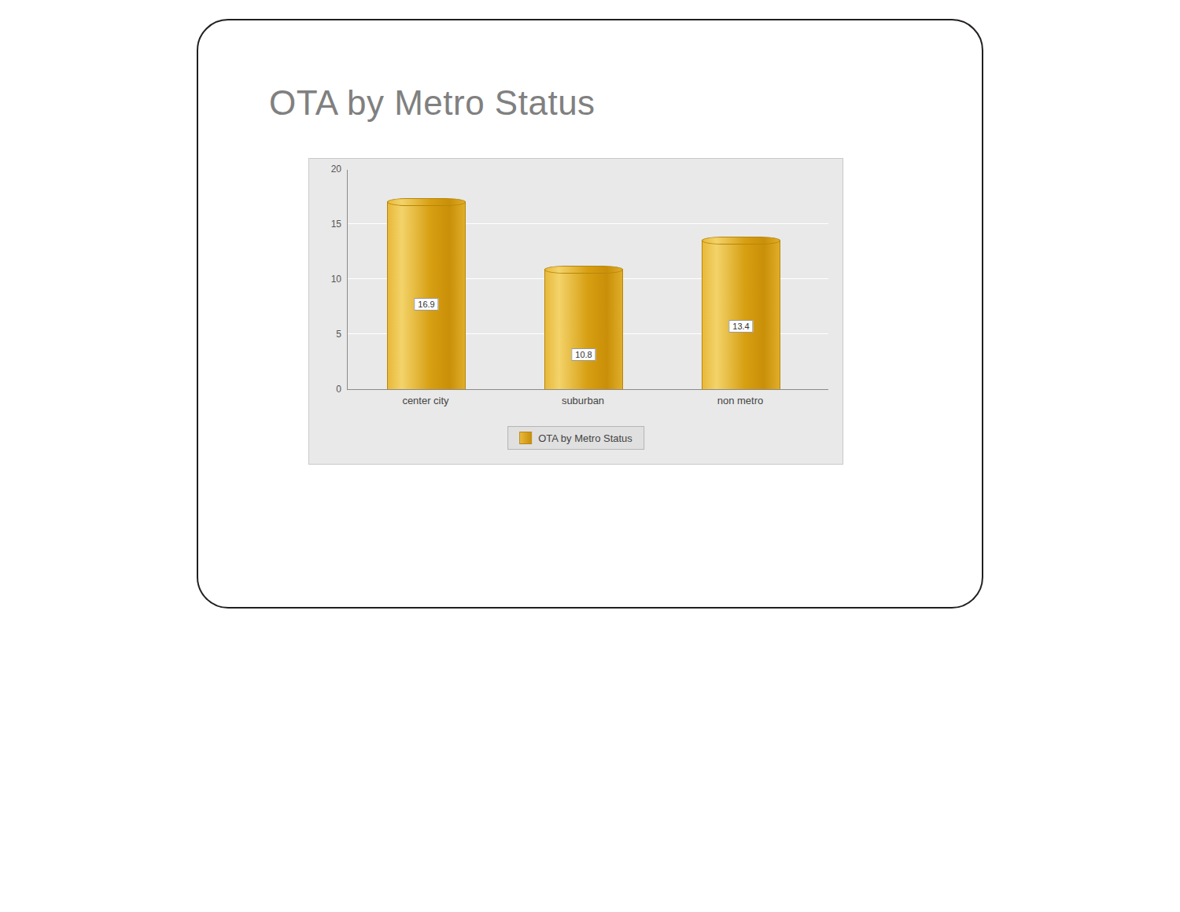OTA by Metro Status
0 5 10 15 20
16.9
10.8
13.4
center city suburban non metro
OTA by Metro Status